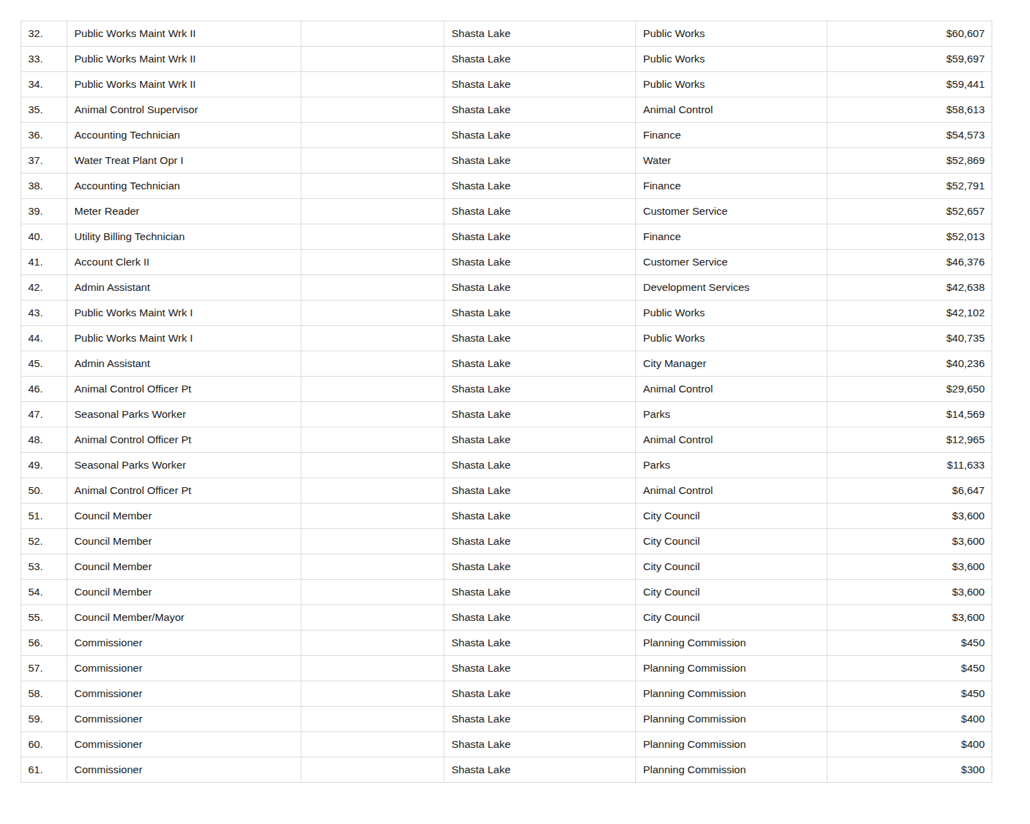| 32. | Public Works Maint Wrk II | | Shasta Lake | Public Works | $60,607 |
| 33. | Public Works Maint Wrk II | | Shasta Lake | Public Works | $59,697 |
| 34. | Public Works Maint Wrk II | | Shasta Lake | Public Works | $59,441 |
| 35. | Animal Control Supervisor | | Shasta Lake | Animal Control | $58,613 |
| 36. | Accounting Technician | | Shasta Lake | Finance | $54,573 |
| 37. | Water Treat Plant Opr I | | Shasta Lake | Water | $52,869 |
| 38. | Accounting Technician | | Shasta Lake | Finance | $52,791 |
| 39. | Meter Reader | | Shasta Lake | Customer Service | $52,657 |
| 40. | Utility Billing Technician | | Shasta Lake | Finance | $52,013 |
| 41. | Account Clerk II | | Shasta Lake | Customer Service | $46,376 |
| 42. | Admin Assistant | | Shasta Lake | Development Services | $42,638 |
| 43. | Public Works Maint Wrk I | | Shasta Lake | Public Works | $42,102 |
| 44. | Public Works Maint Wrk I | | Shasta Lake | Public Works | $40,735 |
| 45. | Admin Assistant | | Shasta Lake | City Manager | $40,236 |
| 46. | Animal Control Officer Pt | | Shasta Lake | Animal Control | $29,650 |
| 47. | Seasonal Parks Worker | | Shasta Lake | Parks | $14,569 |
| 48. | Animal Control Officer Pt | | Shasta Lake | Animal Control | $12,965 |
| 49. | Seasonal Parks Worker | | Shasta Lake | Parks | $11,633 |
| 50. | Animal Control Officer Pt | | Shasta Lake | Animal Control | $6,647 |
| 51. | Council Member | | Shasta Lake | City Council | $3,600 |
| 52. | Council Member | | Shasta Lake | City Council | $3,600 |
| 53. | Council Member | | Shasta Lake | City Council | $3,600 |
| 54. | Council Member | | Shasta Lake | City Council | $3,600 |
| 55. | Council Member/Mayor | | Shasta Lake | City Council | $3,600 |
| 56. | Commissioner | | Shasta Lake | Planning Commission | $450 |
| 57. | Commissioner | | Shasta Lake | Planning Commission | $450 |
| 58. | Commissioner | | Shasta Lake | Planning Commission | $450 |
| 59. | Commissioner | | Shasta Lake | Planning Commission | $400 |
| 60. | Commissioner | | Shasta Lake | Planning Commission | $400 |
| 61. | Commissioner | | Shasta Lake | Planning Commission | $300 |